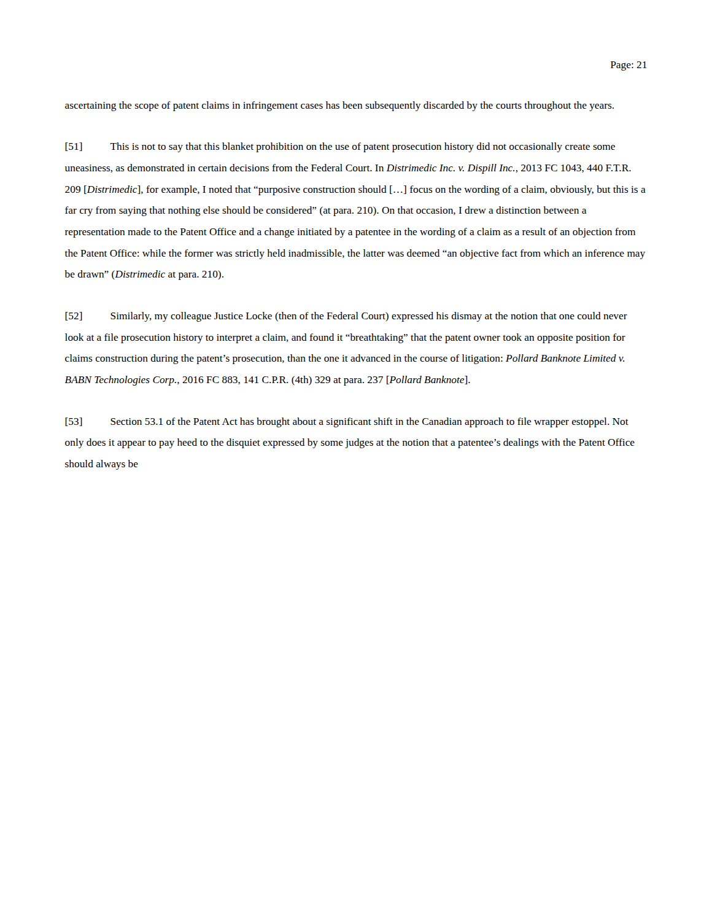Page: 21
ascertaining the scope of patent claims in infringement cases has been subsequently discarded by the courts throughout the years.
[51] This is not to say that this blanket prohibition on the use of patent prosecution history did not occasionally create some uneasiness, as demonstrated in certain decisions from the Federal Court. In Distrimedic Inc. v. Dispill Inc., 2013 FC 1043, 440 F.T.R. 209 [Distrimedic], for example, I noted that “purposive construction should […] focus on the wording of a claim, obviously, but this is a far cry from saying that nothing else should be considered” (at para. 210). On that occasion, I drew a distinction between a representation made to the Patent Office and a change initiated by a patentee in the wording of a claim as a result of an objection from the Patent Office: while the former was strictly held inadmissible, the latter was deemed “an objective fact from which an inference may be drawn” (Distrimedic at para. 210).
[52] Similarly, my colleague Justice Locke (then of the Federal Court) expressed his dismay at the notion that one could never look at a file prosecution history to interpret a claim, and found it “breathtaking” that the patent owner took an opposite position for claims construction during the patent’s prosecution, than the one it advanced in the course of litigation: Pollard Banknote Limited v. BABN Technologies Corp., 2016 FC 883, 141 C.P.R. (4th) 329 at para. 237 [Pollard Banknote].
[53] Section 53.1 of the Patent Act has brought about a significant shift in the Canadian approach to file wrapper estoppel. Not only does it appear to pay heed to the disquiet expressed by some judges at the notion that a patentee’s dealings with the Patent Office should always be